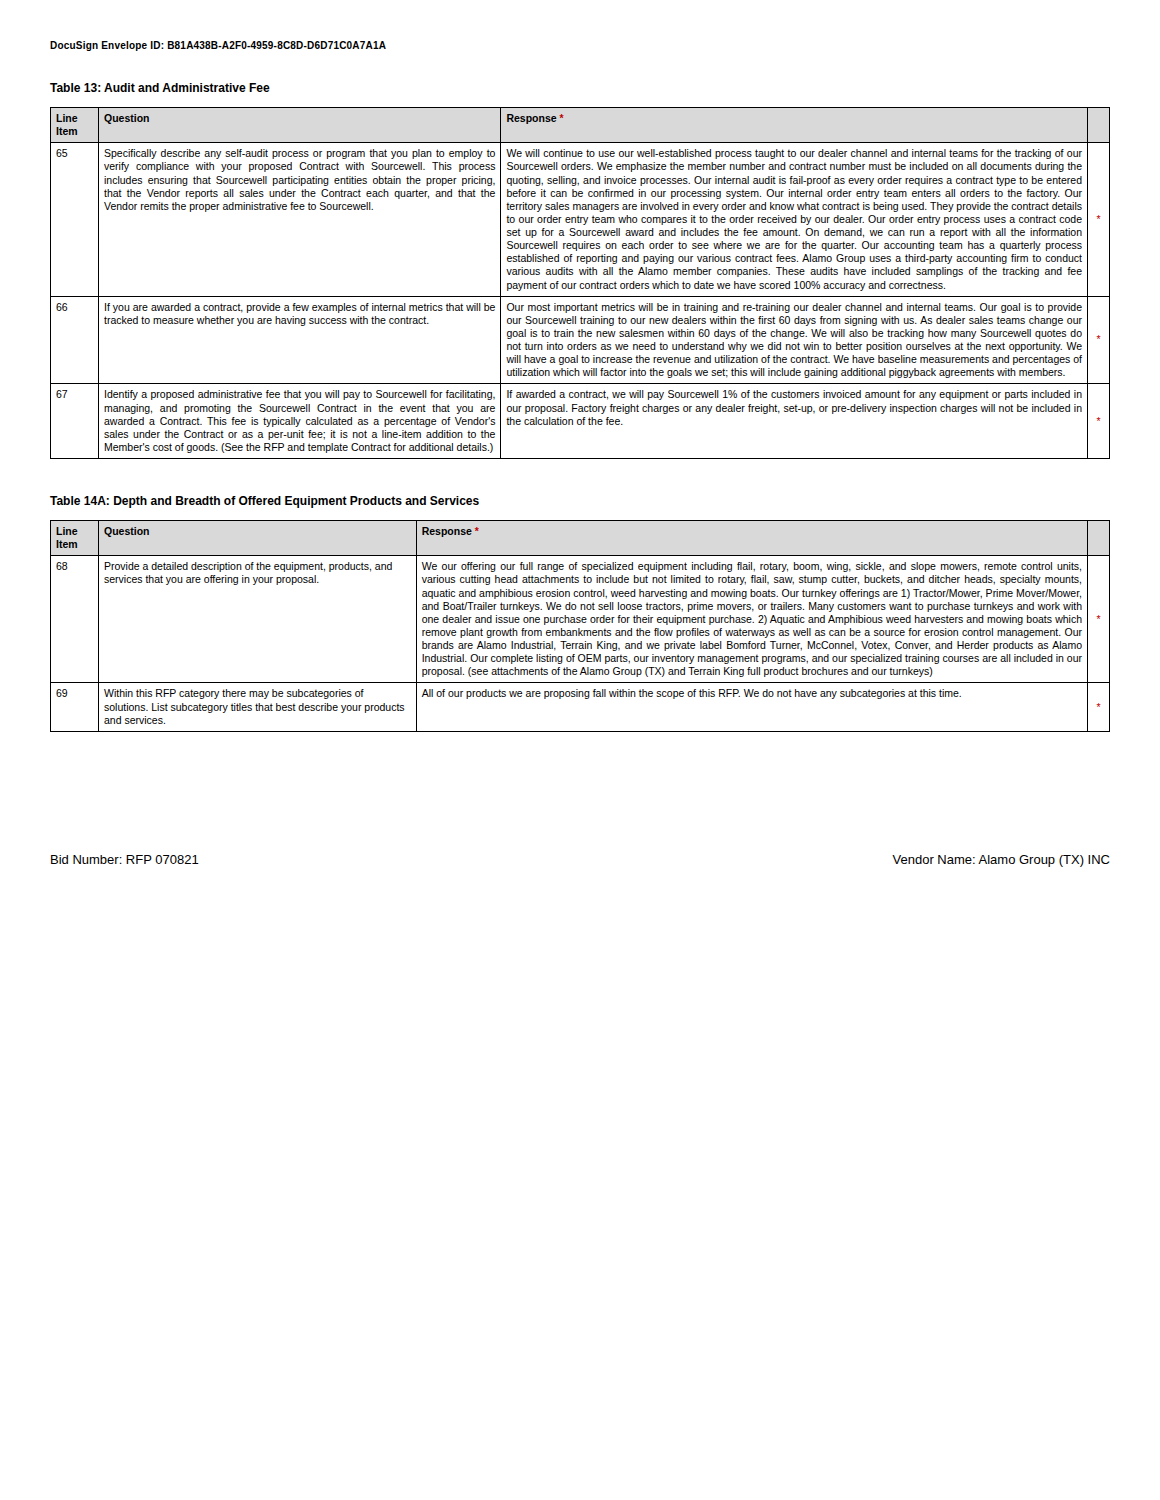DocuSign Envelope ID: B81A438B-A2F0-4959-8C8D-D6D71C0A7A1A
Table 13: Audit and Administrative Fee
| Line Item | Question | Response * | |
| --- | --- | --- | --- |
| 65 | Specifically describe any self-audit process or program that you plan to employ to verify compliance with your proposed Contract with Sourcewell. This process includes ensuring that Sourcewell participating entities obtain the proper pricing, that the Vendor reports all sales under the Contract each quarter, and that the Vendor remits the proper administrative fee to Sourcewell. | We will continue to use our well-established process taught to our dealer channel and internal teams for the tracking of our Sourcewell orders. We emphasize the member number and contract number must be included on all documents during the quoting, selling, and invoice processes. Our internal audit is fail-proof as every order requires a contract type to be entered before it can be confirmed in our processing system. Our internal order entry team enters all orders to the factory. Our territory sales managers are involved in every order and know what contract is being used. They provide the contract details to our order entry team who compares it to the order received by our dealer. Our order entry process uses a contract code set up for a Sourcewell award and includes the fee amount. On demand, we can run a report with all the information Sourcewell requires on each order to see where we are for the quarter. Our accounting team has a quarterly process established of reporting and paying our various contract fees. Alamo Group uses a third-party accounting firm to conduct various audits with all the Alamo member companies. These audits have included samplings of the tracking and fee payment of our contract orders which to date we have scored 100% accuracy and correctness. | * |
| 66 | If you are awarded a contract, provide a few examples of internal metrics that will be tracked to measure whether you are having success with the contract. | Our most important metrics will be in training and re-training our dealer channel and internal teams. Our goal is to provide our Sourcewell training to our new dealers within the first 60 days from signing with us. As dealer sales teams change our goal is to train the new salesmen within 60 days of the change. We will also be tracking how many Sourcewell quotes do not turn into orders as we need to understand why we did not win to better position ourselves at the next opportunity. We will have a goal to increase the revenue and utilization of the contract. We have baseline measurements and percentages of utilization which will factor into the goals we set; this will include gaining additional piggyback agreements with members. | * |
| 67 | Identify a proposed administrative fee that you will pay to Sourcewell for facilitating, managing, and promoting the Sourcewell Contract in the event that you are awarded a Contract. This fee is typically calculated as a percentage of Vendor's sales under the Contract or as a per-unit fee; it is not a line-item addition to the Member's cost of goods. (See the RFP and template Contract for additional details.) | If awarded a contract, we will pay Sourcewell 1% of the customers invoiced amount for any equipment or parts included in our proposal. Factory freight charges or any dealer freight, set-up, or pre-delivery inspection charges will not be included in the calculation of the fee. | * |
Table 14A: Depth and Breadth of Offered Equipment Products and Services
| Line Item | Question | Response * | |
| --- | --- | --- | --- |
| 68 | Provide a detailed description of the equipment, products, and services that you are offering in your proposal. | We our offering our full range of specialized equipment including flail, rotary, boom, wing, sickle, and slope mowers, remote control units, various cutting head attachments to include but not limited to rotary, flail, saw, stump cutter, buckets, and ditcher heads, specialty mounts, aquatic and amphibious erosion control, weed harvesting and mowing boats. Our turnkey offerings are 1) Tractor/Mower, Prime Mover/Mower, and Boat/Trailer turnkeys. We do not sell loose tractors, prime movers, or trailers. Many customers want to purchase turnkeys and work with one dealer and issue one purchase order for their equipment purchase. 2) Aquatic and Amphibious weed harvesters and mowing boats which remove plant growth from embankments and the flow profiles of waterways as well as can be a source for erosion control management. Our brands are Alamo Industrial, Terrain King, and we private label Bomford Turner, McConnel, Votex, Conver, and Herder products as Alamo Industrial. Our complete listing of OEM parts, our inventory management programs, and our specialized training courses are all included in our proposal. (see attachments of the Alamo Group (TX) and Terrain King full product brochures and our turnkeys) | * |
| 69 | Within this RFP category there may be subcategories of solutions. List subcategory titles that best describe your products and services. | All of our products we are proposing fall within the scope of this RFP. We do not have any subcategories at this time. | * |
Bid Number: RFP 070821
Vendor Name: Alamo Group (TX) INC